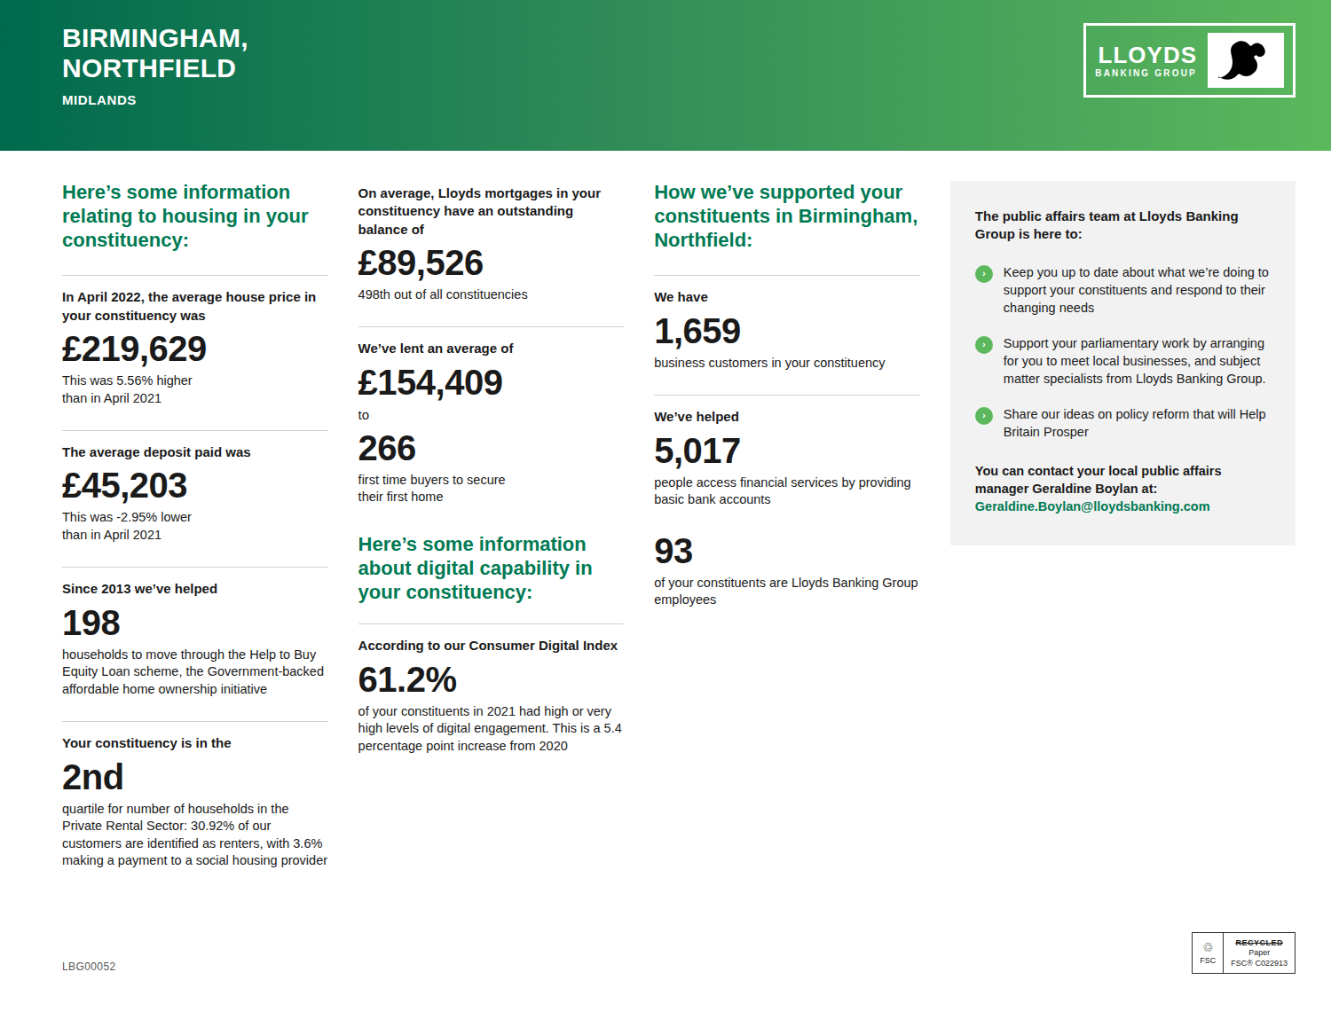Birmingham,
Northfield
Midlands
LLOYDS BANKING GROUP
Here’s some information relating to housing in your constituency:
In April 2022, the average house price in your constituency was
£219,629
This was 5.56% higher
than in April 2021
The average deposit paid was
£45,203
This was -2.95% lower
than in April 2021
Since 2013 we’ve helped
198
households to move through the Help to Buy Equity Loan scheme, the Government-backed affordable home ownership initiative
Your constituency is in the
2nd
quartile for number of households in the Private Rental Sector: 30.92% of our customers are identified as renters, with 3.6% making a payment to a social housing provider
On average, Lloyds mortgages in your constituency have an outstanding balance of
£89,526
498th out of all constituencies
We’ve lent an average of
£154,409
to
266
first time buyers to secure
their first home
Here’s some information about digital capability in your constituency:
According to our Consumer Digital Index
61.2%
of your constituents in 2021 had high or very high levels of digital engagement. This is a 5.4 percentage point increase from 2020
How we’ve supported your constituents in Birmingham, Northfield:
We have
1,659
business customers in your constituency
We’ve helped
5,017
people access financial services by providing basic bank accounts
93
of your constituents are Lloyds Banking Group employees
The public affairs team at Lloyds Banking Group is here to:
›Keep you up to date about what we’re doing to support your constituents and respond to their changing needs
›Support your parliamentary work by arranging for you to meet local businesses, and subject matter specialists from Lloyds Banking Group.
›Share our ideas on policy reform that will Help Britain Prosper
You can contact your local public affairs manager Geraldine Boylan at:
Geraldine.Boylan@lloydsbanking.com
LBG00052
♲ FSC
RECYCLED Paper FSC® C022913